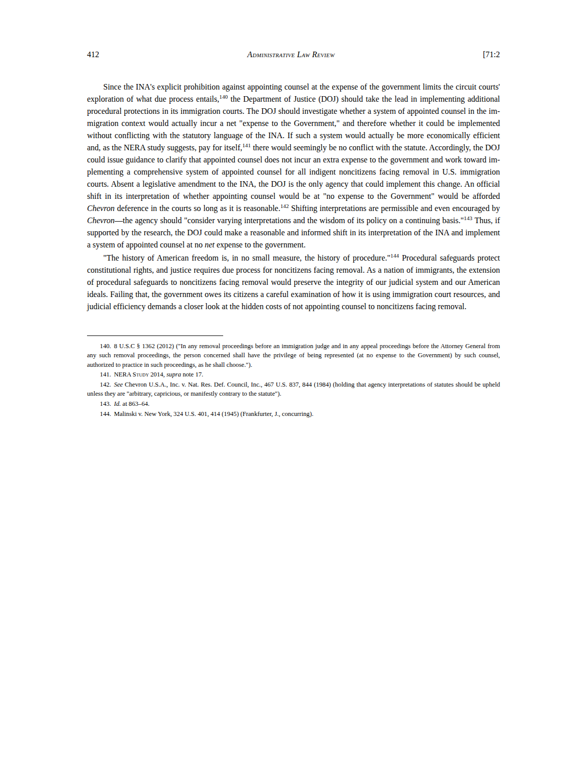412 Administrative Law Review [71:2
Since the INA's explicit prohibition against appointing counsel at the expense of the government limits the circuit courts' exploration of what due process entails,140 the Department of Justice (DOJ) should take the lead in implementing additional procedural protections in its immigration courts. The DOJ should investigate whether a system of appointed counsel in the immigration context would actually incur a net "expense to the Government," and therefore whether it could be implemented without conflicting with the statutory language of the INA. If such a system would actually be more economically efficient and, as the NERA study suggests, pay for itself,141 there would seemingly be no conflict with the statute. Accordingly, the DOJ could issue guidance to clarify that appointed counsel does not incur an extra expense to the government and work toward implementing a comprehensive system of appointed counsel for all indigent noncitizens facing removal in U.S. immigration courts. Absent a legislative amendment to the INA, the DOJ is the only agency that could implement this change. An official shift in its interpretation of whether appointing counsel would be at "no expense to the Government" would be afforded Chevron deference in the courts so long as it is reasonable.142 Shifting interpretations are permissible and even encouraged by Chevron—the agency should "consider varying interpretations and the wisdom of its policy on a continuing basis."143 Thus, if supported by the research, the DOJ could make a reasonable and informed shift in its interpretation of the INA and implement a system of appointed counsel at no net expense to the government.
"The history of American freedom is, in no small measure, the history of procedure."144 Procedural safeguards protect constitutional rights, and justice requires due process for noncitizens facing removal. As a nation of immigrants, the extension of procedural safeguards to noncitizens facing removal would preserve the integrity of our judicial system and our American ideals. Failing that, the government owes its citizens a careful examination of how it is using immigration court resources, and judicial efficiency demands a closer look at the hidden costs of not appointing counsel to noncitizens facing removal.
140. 8 U.S.C § 1362 (2012) ("In any removal proceedings before an immigration judge and in any appeal proceedings before the Attorney General from any such removal proceedings, the person concerned shall have the privilege of being represented (at no expense to the Government) by such counsel, authorized to practice in such proceedings, as he shall choose.").
141. NERA Study 2014, supra note 17.
142. See Chevron U.S.A., Inc. v. Nat. Res. Def. Council, Inc., 467 U.S. 837, 844 (1984) (holding that agency interpretations of statutes should be upheld unless they are "arbitrary, capricious, or manifestly contrary to the statute").
143. Id. at 863–64.
144. Malinski v. New York, 324 U.S. 401, 414 (1945) (Frankfurter, J., concurring).